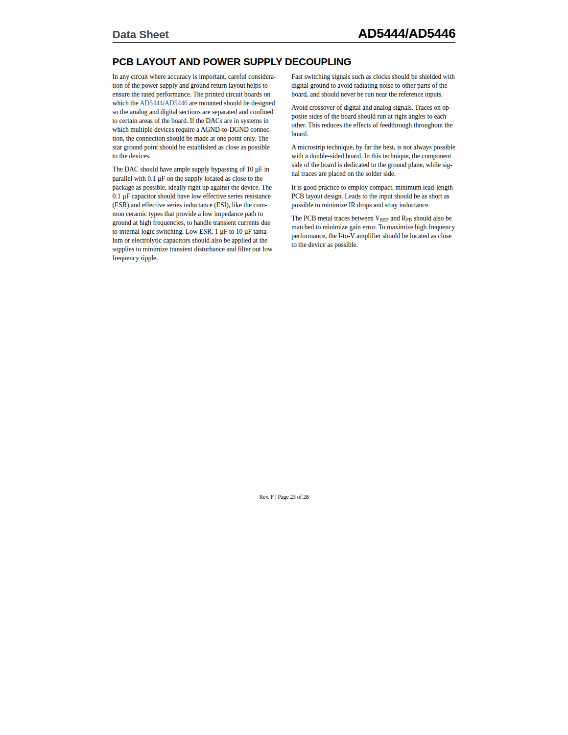Data Sheet
AD5444/AD5446
PCB LAYOUT AND POWER SUPPLY DECOUPLING
In any circuit where accuracy is important, careful consideration of the power supply and ground return layout helps to ensure the rated performance. The printed circuit boards on which the AD5444/AD5446 are mounted should be designed so the analog and digital sections are separated and confined to certain areas of the board. If the DACs are in systems in which multiple devices require a AGND-to-DGND connection, the connection should be made at one point only. The star ground point should be established as close as possible to the devices.
The DAC should have ample supply bypassing of 10 µF in parallel with 0.1 µF on the supply located as close to the package as possible, ideally right up against the device. The 0.1 µF capacitor should have low effective series resistance (ESR) and effective series inductance (ESI), like the common ceramic types that provide a low impedance path to ground at high frequencies, to handle transient currents due to internal logic switching. Low ESR, 1 µF to 10 µF tantalum or electrolytic capacitors should also be applied at the supplies to minimize transient disturbance and filter out low frequency ripple.
Fast switching signals such as clocks should be shielded with digital ground to avoid radiating noise to other parts of the board, and should never be run near the reference inputs.
Avoid crossover of digital and analog signals. Traces on opposite sides of the board should run at right angles to each other. This reduces the effects of feedthrough throughout the board.
A microstrip technique, by far the best, is not always possible with a double-sided board. In this technique, the component side of the board is dedicated to the ground plane, while signal traces are placed on the solder side.
It is good practice to employ compact, minimum lead-length PCB layout design. Leads to the input should be as short as possible to minimize IR drops and stray inductance.
The PCB metal traces between VREF and RFB should also be matched to minimize gain error. To maximize high frequency performance, the I-to-V amplifier should be located as close to the device as possible.
Rev. F | Page 23 of 28